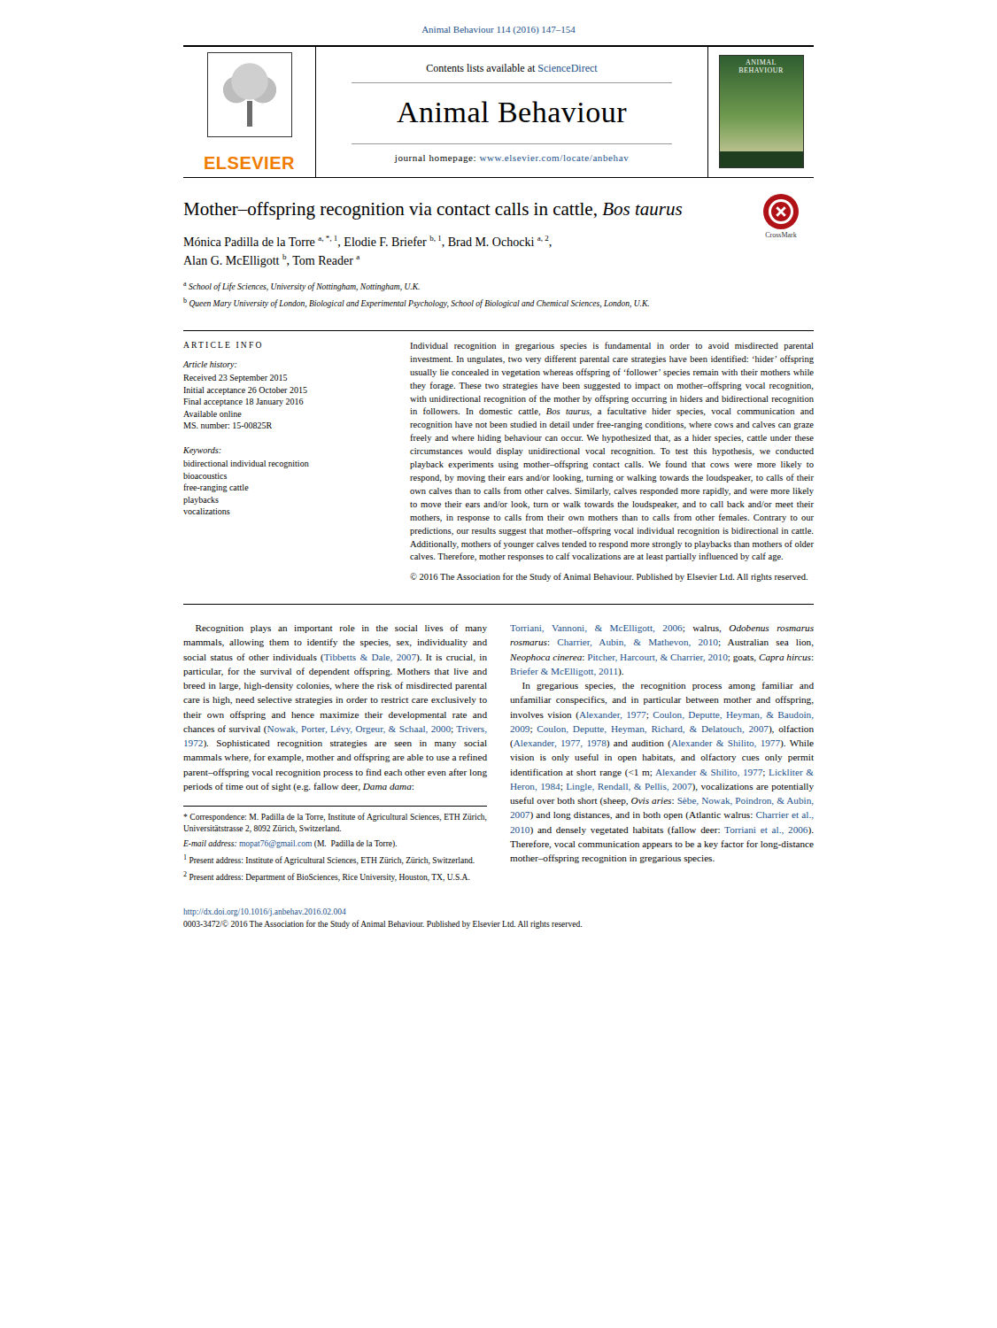Animal Behaviour 114 (2016) 147–154
ELSEVIER
Contents lists available at ScienceDirect
Animal Behaviour
journal homepage: www.elsevier.com/locate/anbehav
ANIMAL
BEHAVIOUR
CrossMark
Mother–offspring recognition via contact calls in cattle, Bos taurus
Mónica Padilla de la Torre a, *, 1, Elodie F. Briefer b, 1, Brad M. Ochocki a, 2,
Alan G. McElligott b, Tom Reader a
a School of Life Sciences, University of Nottingham, Nottingham, U.K.
b Queen Mary University of London, Biological and Experimental Psychology, School of Biological and Chemical Sciences, London, U.K.
Article info
Article history:
Received 23 September 2015
Initial acceptance 26 October 2015
Final acceptance 18 January 2016
Available online
MS. number: 15-00825R
Keywords:
bidirectional individual recognition
bioacoustics
free-ranging cattle
playbacks
vocalizations
Individual recognition in gregarious species is fundamental in order to avoid misdirected parental investment. In ungulates, two very different parental care strategies have been identified: ‘hider’ offspring usually lie concealed in vegetation whereas offspring of ‘follower’ species remain with their mothers while they forage. These two strategies have been suggested to impact on mother–offspring vocal recognition, with unidirectional recognition of the mother by offspring occurring in hiders and bidirectional recognition in followers. In domestic cattle, Bos taurus, a facultative hider species, vocal communication and recognition have not been studied in detail under free-ranging conditions, where cows and calves can graze freely and where hiding behaviour can occur. We hypothesized that, as a hider species, cattle under these circumstances would display unidirectional vocal recognition. To test this hypothesis, we conducted playback experiments using mother–offspring contact calls. We found that cows were more likely to respond, by moving their ears and/or looking, turning or walking towards the loudspeaker, to calls of their own calves than to calls from other calves. Similarly, calves responded more rapidly, and were more likely to move their ears and/or look, turn or walk towards the loudspeaker, and to call back and/or meet their mothers, in response to calls from their own mothers than to calls from other females. Contrary to our predictions, our results suggest that mother–offspring vocal individual recognition is bidirectional in cattle. Additionally, mothers of younger calves tended to respond more strongly to playbacks than mothers of older calves. Therefore, mother responses to calf vocalizations are at least partially influenced by calf age.
© 2016 The Association for the Study of Animal Behaviour. Published by Elsevier Ltd. All rights reserved.
Recognition plays an important role in the social lives of many mammals, allowing them to identify the species, sex, individuality and social status of other individuals (Tibbetts & Dale, 2007). It is crucial, in particular, for the survival of dependent offspring. Mothers that live and breed in large, high-density colonies, where the risk of misdirected parental care is high, need selective strategies in order to restrict care exclusively to their own offspring and hence maximize their developmental rate and chances of survival (Nowak, Porter, Lévy, Orgeur, & Schaal, 2000; Trivers, 1972). Sophisticated recognition strategies are seen in many social mammals where, for example, mother and offspring are able to use a refined parent–offspring vocal recognition process to find each other even after long periods of time out of sight (e.g. fallow deer, Dama dama:
* Correspondence: M. Padilla de la Torre, Institute of Agricultural Sciences, ETH Zürich, Universitätstrasse 2, 8092 Zürich, Switzerland.
E-mail address: mopat76@gmail.com (M. Padilla de la Torre).
1 Present address: Institute of Agricultural Sciences, ETH Zürich, Zürich, Switzerland.
2 Present address: Department of BioSciences, Rice University, Houston, TX, U.S.A.
Torriani, Vannoni, & McElligott, 2006; walrus, Odobenus rosmarus rosmarus: Charrier, Aubin, & Mathevon, 2010; Australian sea lion, Neophoca cinerea: Pitcher, Harcourt, & Charrier, 2010; goats, Capra hircus: Briefer & McElligott, 2011).
In gregarious species, the recognition process among familiar and unfamiliar conspecifics, and in particular between mother and offspring, involves vision (Alexander, 1977; Coulon, Deputte, Heyman, & Baudoin, 2009; Coulon, Deputte, Heyman, Richard, & Delatouch, 2007), olfaction (Alexander, 1977, 1978) and audition (Alexander & Shilito, 1977). While vision is only useful in open habitats, and olfactory cues only permit identification at short range (<1 m; Alexander & Shilito, 1977; Lickliter & Heron, 1984; Lingle, Rendall, & Pellis, 2007), vocalizations are potentially useful over both short (sheep, Ovis aries: Sèbe, Nowak, Poindron, & Aubin, 2007) and long distances, and in both open (Atlantic walrus: Charrier et al., 2010) and densely vegetated habitats (fallow deer: Torriani et al., 2006). Therefore, vocal communication appears to be a key factor for long-distance mother–offspring recognition in gregarious species.
http://dx.doi.org/10.1016/j.anbehav.2016.02.004
0003-3472/© 2016 The Association for the Study of Animal Behaviour. Published by Elsevier Ltd. All rights reserved.